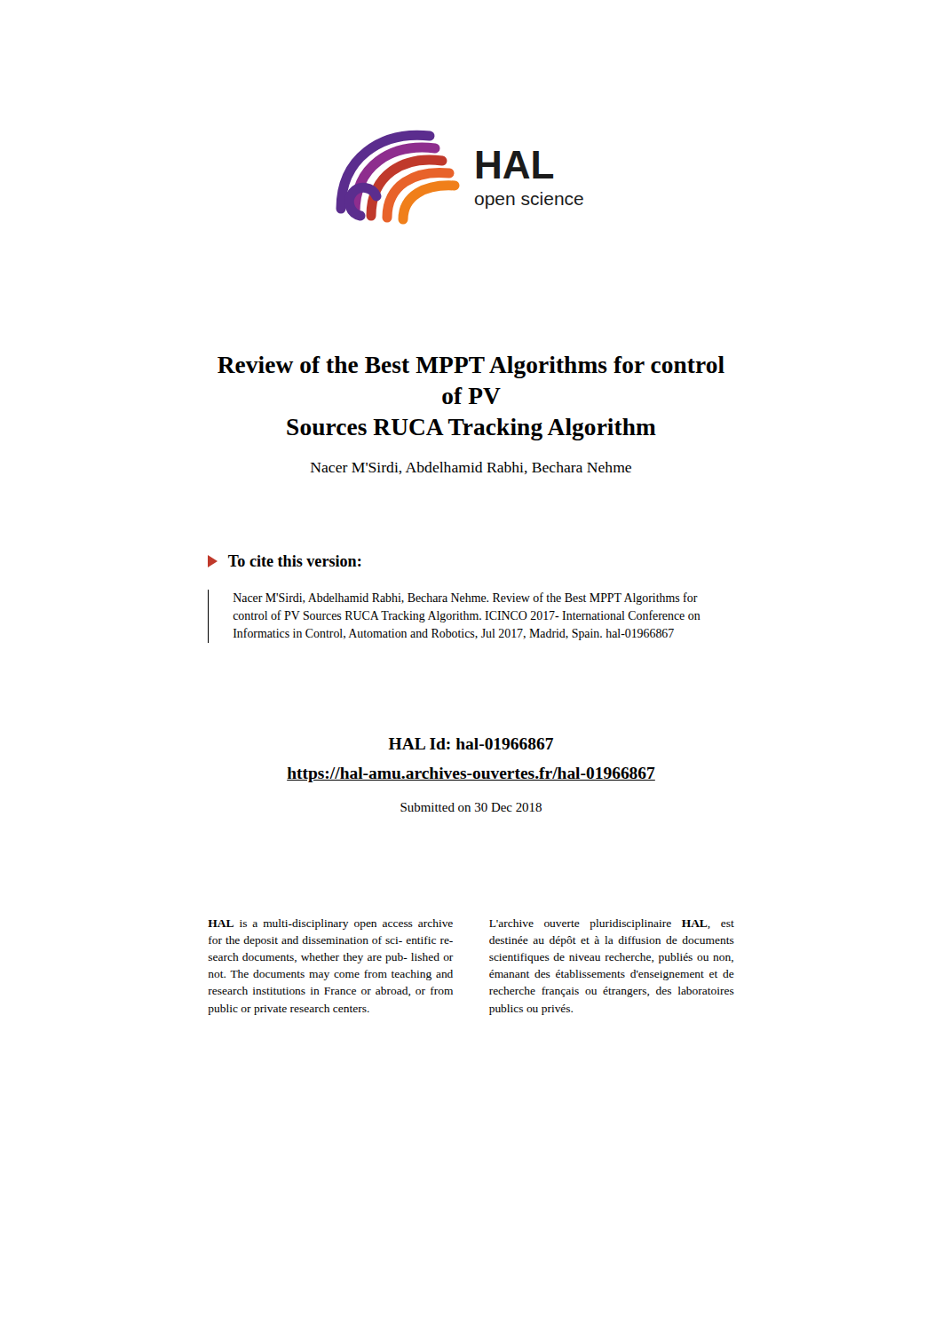HAL open science
Review of the Best MPPT Algorithms for control of PV
Sources RUCA Tracking Algorithm
Nacer M'Sirdi, Abdelhamid Rabhi, Bechara Nehme
To cite this version:
Nacer M'Sirdi, Abdelhamid Rabhi, Bechara Nehme. Review of the Best MPPT Algorithms for control of PV Sources RUCA Tracking Algorithm. ICINCO 2017- International Conference on Informatics in Control, Automation and Robotics, Jul 2017, Madrid, Spain. hal-01966867
HAL Id: hal-01966867
https://hal-amu.archives-ouvertes.fr/hal-01966867
Submitted on 30 Dec 2018
HAL is a multi-disciplinary open access archive for the deposit and dissemination of sci- entific research documents, whether they are pub- lished or not. The documents may come from teaching and research institutions in France or abroad, or from public or private research centers.
L'archive ouverte pluridisciplinaire HAL, est destinée au dépôt et à la diffusion de documents scientifiques de niveau recherche, publiés ou non, émanant des établissements d'enseignement et de recherche français ou étrangers, des laboratoires publics ou privés.